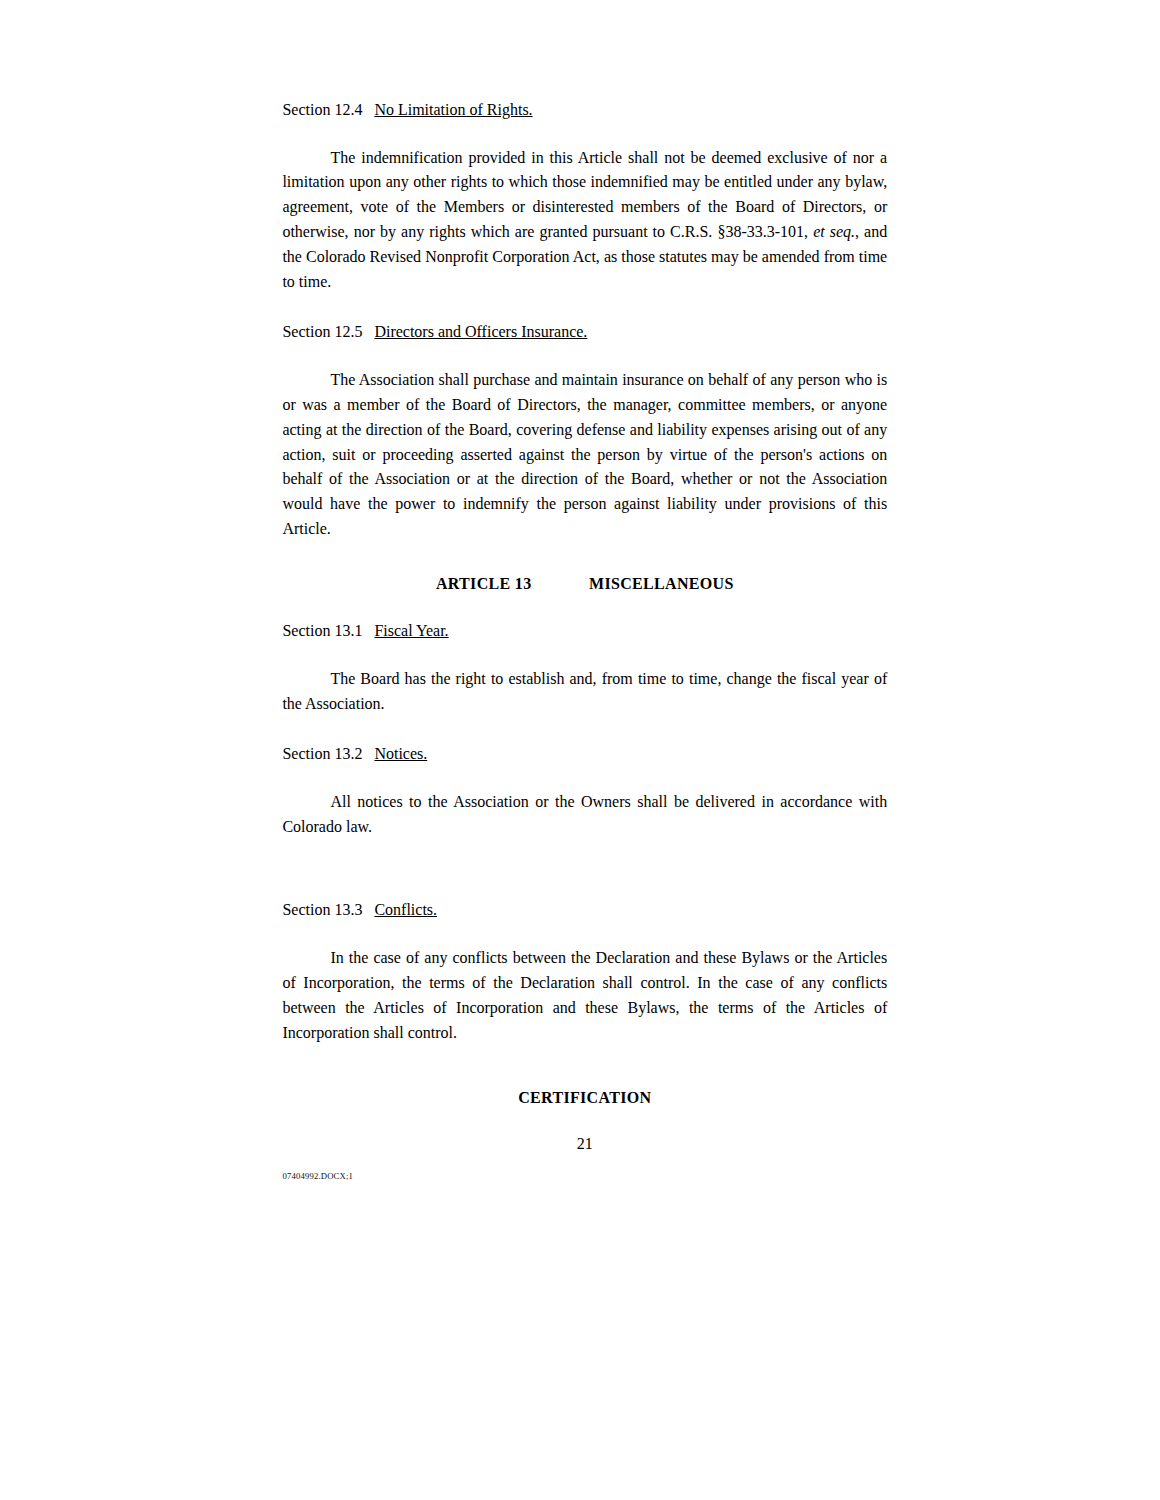Section 12.4 No Limitation of Rights.
The indemnification provided in this Article shall not be deemed exclusive of nor a limitation upon any other rights to which those indemnified may be entitled under any bylaw, agreement, vote of the Members or disinterested members of the Board of Directors, or otherwise, nor by any rights which are granted pursuant to C.R.S. §38-33.3-101, et seq., and the Colorado Revised Nonprofit Corporation Act, as those statutes may be amended from time to time.
Section 12.5 Directors and Officers Insurance.
The Association shall purchase and maintain insurance on behalf of any person who is or was a member of the Board of Directors, the manager, committee members, or anyone acting at the direction of the Board, covering defense and liability expenses arising out of any action, suit or proceeding asserted against the person by virtue of the person's actions on behalf of the Association or at the direction of the Board, whether or not the Association would have the power to indemnify the person against liability under provisions of this Article.
ARTICLE 13 MISCELLANEOUS
Section 13.1 Fiscal Year.
The Board has the right to establish and, from time to time, change the fiscal year of the Association.
Section 13.2 Notices.
All notices to the Association or the Owners shall be delivered in accordance with Colorado law.
Section 13.3 Conflicts.
In the case of any conflicts between the Declaration and these Bylaws or the Articles of Incorporation, the terms of the Declaration shall control. In the case of any conflicts between the Articles of Incorporation and these Bylaws, the terms of the Articles of Incorporation shall control.
CERTIFICATION
21
07404992.DOCX;1